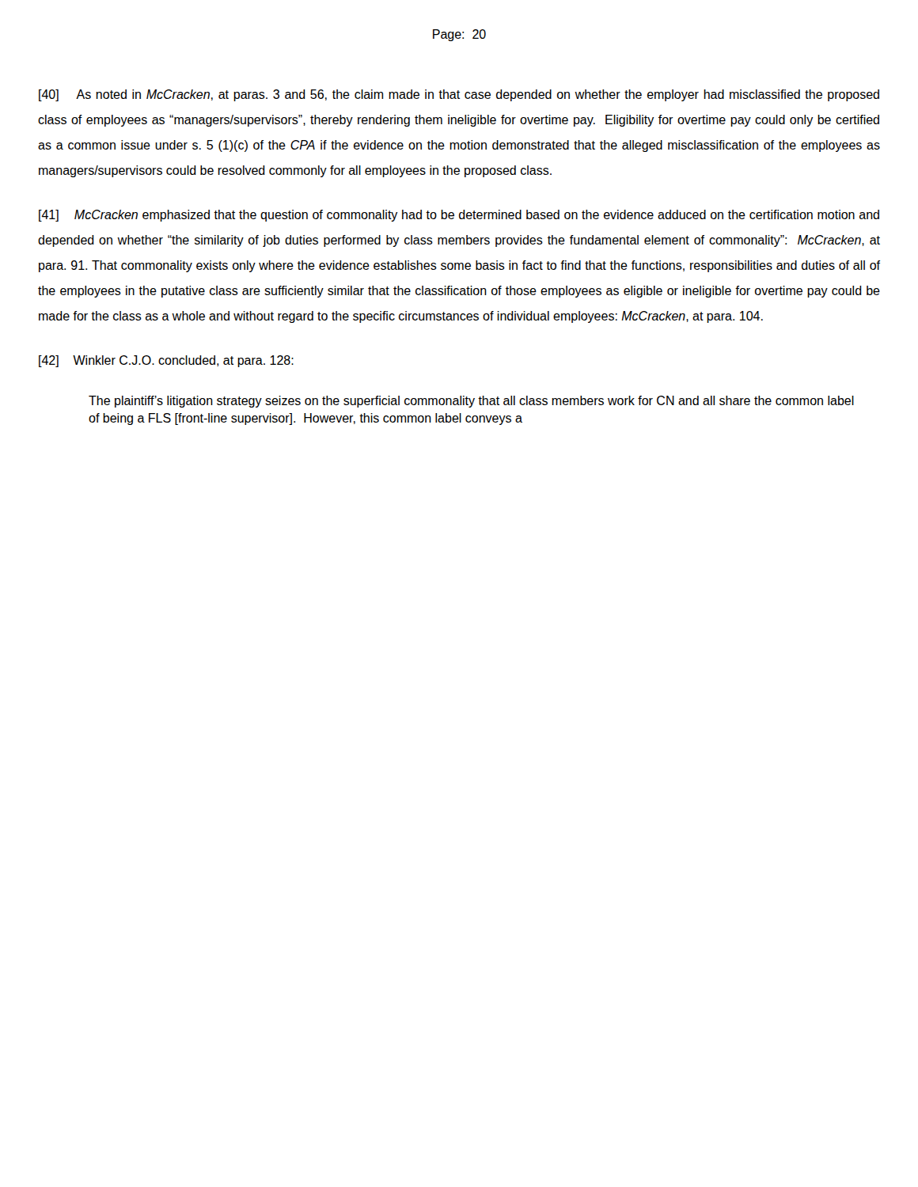Page: 20
[40] As noted in McCracken, at paras. 3 and 56, the claim made in that case depended on whether the employer had misclassified the proposed class of employees as “managers/supervisors”, thereby rendering them ineligible for overtime pay. Eligibility for overtime pay could only be certified as a common issue under s. 5 (1)(c) of the CPA if the evidence on the motion demonstrated that the alleged misclassification of the employees as managers/supervisors could be resolved commonly for all employees in the proposed class.
[41] McCracken emphasized that the question of commonality had to be determined based on the evidence adduced on the certification motion and depended on whether “the similarity of job duties performed by class members provides the fundamental element of commonality”: McCracken, at para. 91. That commonality exists only where the evidence establishes some basis in fact to find that the functions, responsibilities and duties of all of the employees in the putative class are sufficiently similar that the classification of those employees as eligible or ineligible for overtime pay could be made for the class as a whole and without regard to the specific circumstances of individual employees: McCracken, at para. 104.
[42] Winkler C.J.O. concluded, at para. 128:
The plaintiff’s litigation strategy seizes on the superficial commonality that all class members work for CN and all share the common label of being a FLS [front-line supervisor]. However, this common label conveys a